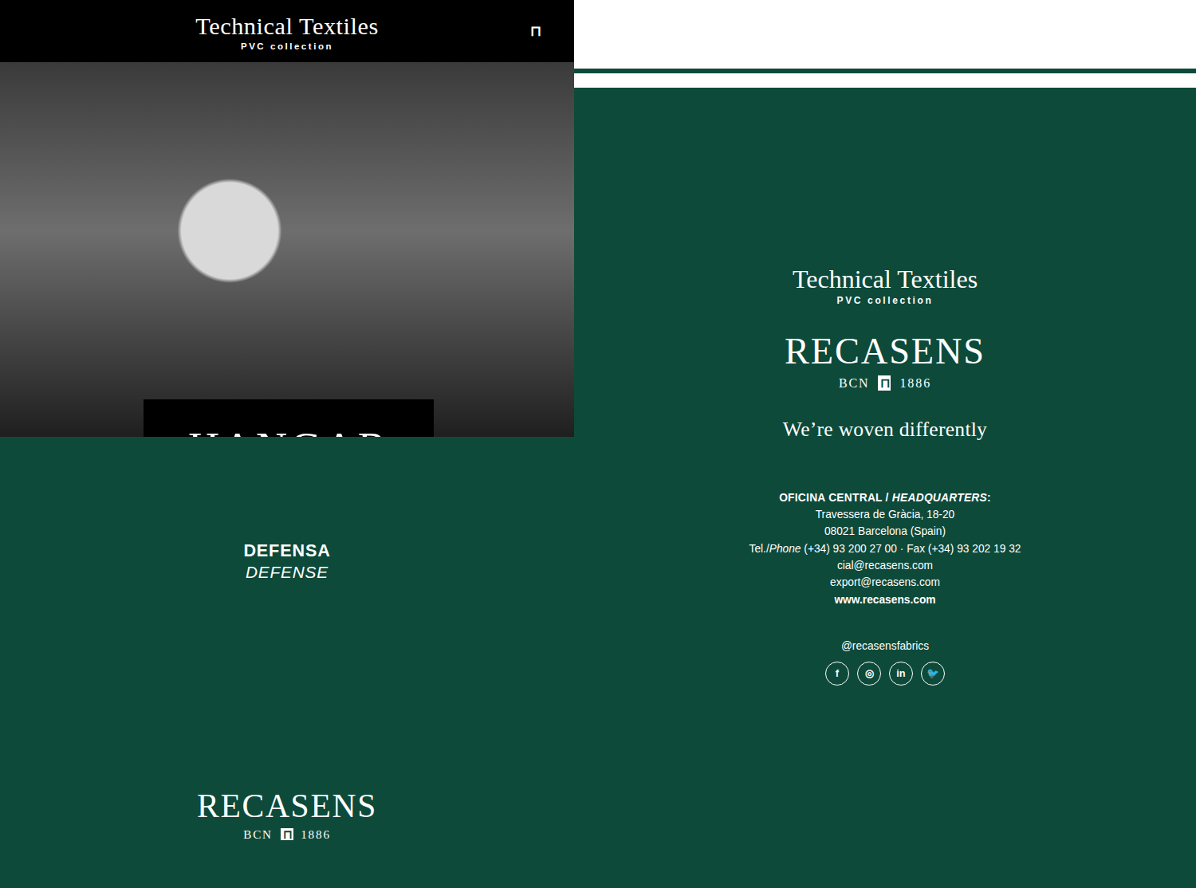Technical Textiles
PVC collection
⊓
HANGAR
DEFENSA
DEFENSE
RECASENS BCN ⊓ 1886
Technical Textiles
PVC collection
RECASENS
BCN ⊓ 1886
We’re woven differently
OFICINA CENTRAL / HEADQUARTERS:
Travessera de Gràcia, 18-20
08021 Barcelona (Spain)
Tel./Phone (+34) 93 200 27 00 · Fax (+34) 93 202 19 32
cial@recasens.com
export@recasens.com
www.recasens.com
@recasensfabrics
f ◎ in 🐦